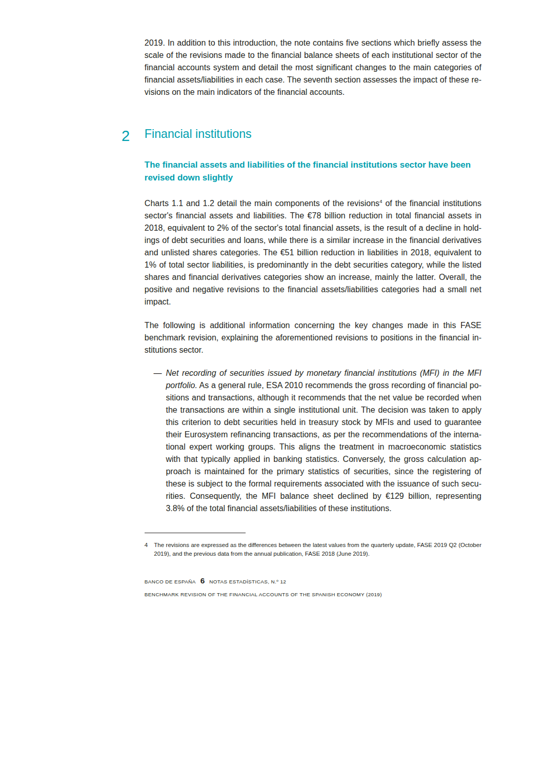2019. In addition to this introduction, the note contains five sections which briefly assess the scale of the revisions made to the financial balance sheets of each institutional sector of the financial accounts system and detail the most significant changes to the main categories of financial assets/liabilities in each case. The seventh section assesses the impact of these revisions on the main indicators of the financial accounts.
2 Financial institutions
The financial assets and liabilities of the financial institutions sector have been revised down slightly
Charts 1.1 and 1.2 detail the main components of the revisions4 of the financial institutions sector's financial assets and liabilities. The €78 billion reduction in total financial assets in 2018, equivalent to 2% of the sector's total financial assets, is the result of a decline in holdings of debt securities and loans, while there is a similar increase in the financial derivatives and unlisted shares categories. The €51 billion reduction in liabilities in 2018, equivalent to 1% of total sector liabilities, is predominantly in the debt securities category, while the listed shares and financial derivatives categories show an increase, mainly the latter. Overall, the positive and negative revisions to the financial assets/liabilities categories had a small net impact.
The following is additional information concerning the key changes made in this FASE benchmark revision, explaining the aforementioned revisions to positions in the financial institutions sector.
Net recording of securities issued by monetary financial institutions (MFI) in the MFI portfolio. As a general rule, ESA 2010 recommends the gross recording of financial positions and transactions, although it recommends that the net value be recorded when the transactions are within a single institutional unit. The decision was taken to apply this criterion to debt securities held in treasury stock by MFIs and used to guarantee their Eurosystem refinancing transactions, as per the recommendations of the international expert working groups. This aligns the treatment in macroeconomic statistics with that typically applied in banking statistics. Conversely, the gross calculation approach is maintained for the primary statistics of securities, since the registering of these is subject to the formal requirements associated with the issuance of such securities. Consequently, the MFI balance sheet declined by €129 billion, representing 3.8% of the total financial assets/liabilities of these institutions.
4 The revisions are expressed as the differences between the latest values from the quarterly update, FASE 2019 Q2 (October 2019), and the previous data from the annual publication, FASE 2018 (June 2019).
Banco de España 6 Notas Estadísticas, n.º 12 Benchmark revision of the financial accounts of the Spanish economy (2019)